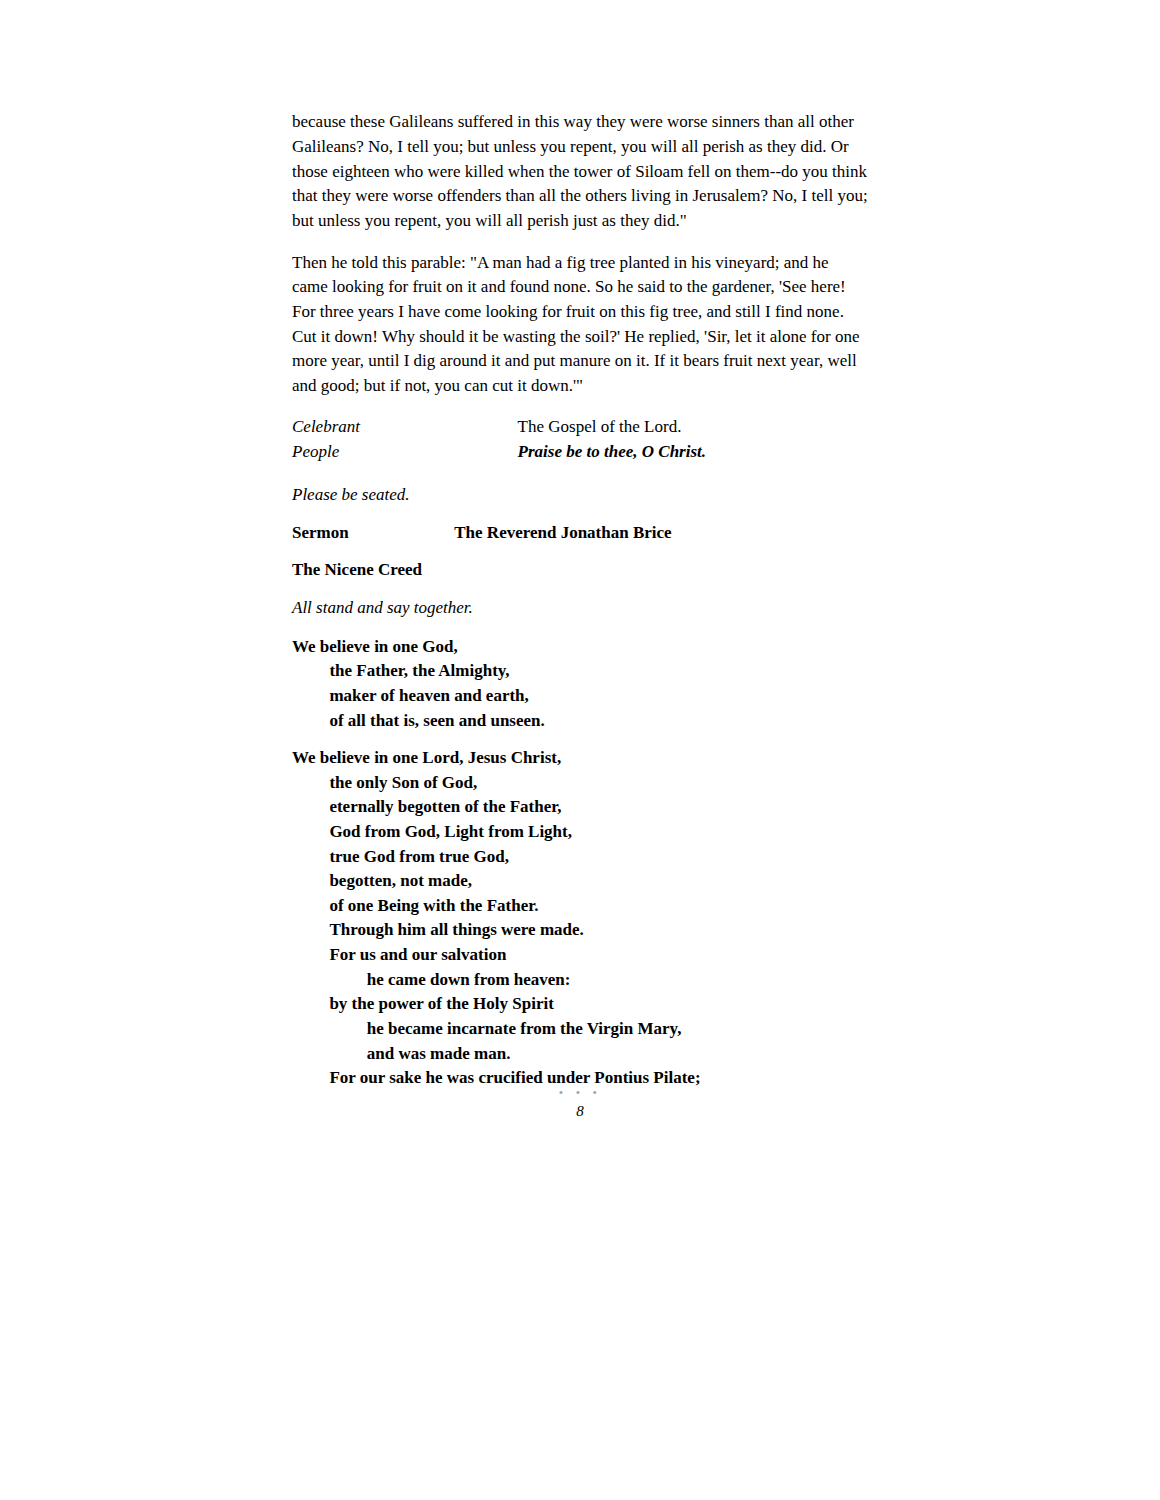because these Galileans suffered in this way they were worse sinners than all other Galileans? No, I tell you; but unless you repent, you will all perish as they did. Or those eighteen who were killed when the tower of Siloam fell on them--do you think that they were worse offenders than all the others living in Jerusalem? No, I tell you; but unless you repent, you will all perish just as they did."
Then he told this parable: "A man had a fig tree planted in his vineyard; and he came looking for fruit on it and found none. So he said to the gardener, 'See here! For three years I have come looking for fruit on this fig tree, and still I find none. Cut it down! Why should it be wasting the soil?' He replied, 'Sir, let it alone for one more year, until I dig around it and put manure on it. If it bears fruit next year, well and good; but if not, you can cut it down.'"
Celebrant The Gospel of the Lord.
People Praise be to thee, O Christ.
Please be seated.
SermonThe Reverend Jonathan Brice
The Nicene Creed
All stand and say together.
We believe in one God,
the Father, the Almighty,
maker of heaven and earth,
of all that is, seen and unseen.
We believe in one Lord, Jesus Christ,
the only Son of God,
eternally begotten of the Father,
God from God, Light from Light,
true God from true God,
begotten, not made,
of one Being with the Father.
Through him all things were made.
For us and our salvation
he came down from heaven:
by the power of the Holy Spirit
he became incarnate from the Virgin Mary,
and was made man.
For our sake he was crucified under Pontius Pilate;
• • •
8